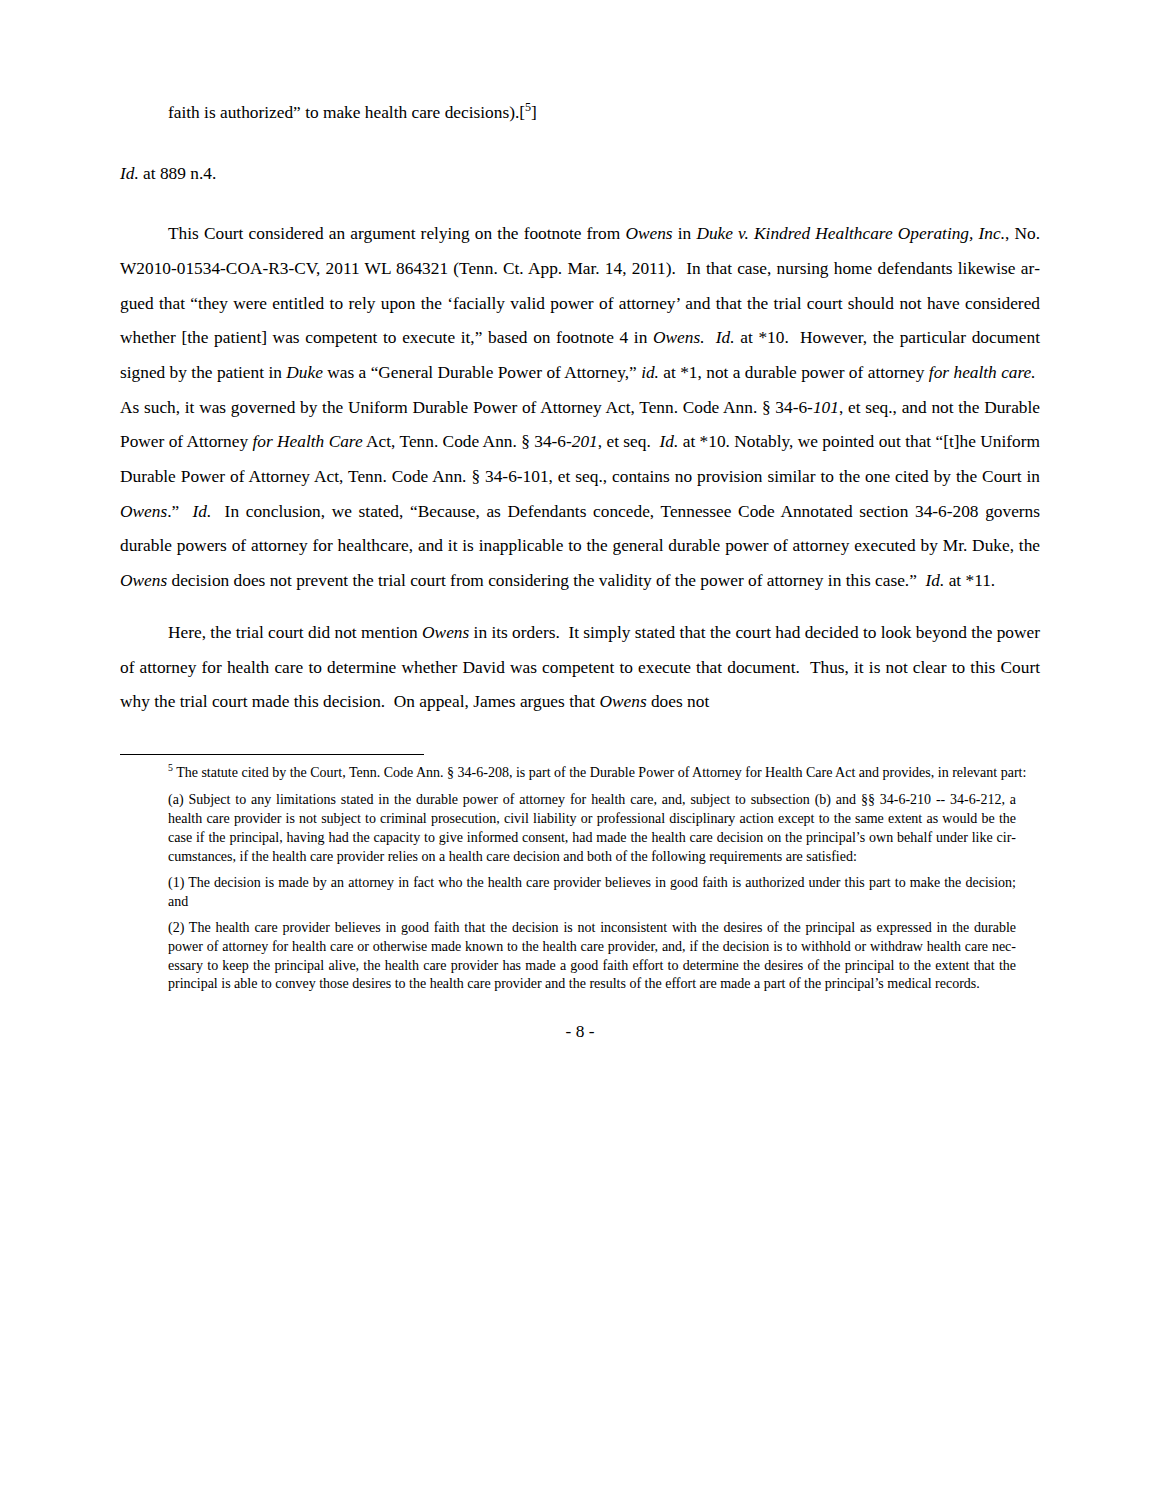faith is authorized” to make health care decisions).[5]
Id. at 889 n.4.
This Court considered an argument relying on the footnote from Owens in Duke v. Kindred Healthcare Operating, Inc., No. W2010-01534-COA-R3-CV, 2011 WL 864321 (Tenn. Ct. App. Mar. 14, 2011). In that case, nursing home defendants likewise argued that “they were entitled to rely upon the ‘facially valid power of attorney’ and that the trial court should not have considered whether [the patient] was competent to execute it,” based on footnote 4 in Owens. Id. at *10. However, the particular document signed by the patient in Duke was a “General Durable Power of Attorney,” id. at *1, not a durable power of attorney for health care. As such, it was governed by the Uniform Durable Power of Attorney Act, Tenn. Code Ann. § 34-6-101, et seq., and not the Durable Power of Attorney for Health Care Act, Tenn. Code Ann. § 34-6-201, et seq. Id. at *10. Notably, we pointed out that “[t]he Uniform Durable Power of Attorney Act, Tenn. Code Ann. § 34-6-101, et seq., contains no provision similar to the one cited by the Court in Owens.” Id. In conclusion, we stated, “Because, as Defendants concede, Tennessee Code Annotated section 34-6-208 governs durable powers of attorney for healthcare, and it is inapplicable to the general durable power of attorney executed by Mr. Duke, the Owens decision does not prevent the trial court from considering the validity of the power of attorney in this case.” Id. at *11.
Here, the trial court did not mention Owens in its orders. It simply stated that the court had decided to look beyond the power of attorney for health care to determine whether David was competent to execute that document. Thus, it is not clear to this Court why the trial court made this decision. On appeal, James argues that Owens does not
5 The statute cited by the Court, Tenn. Code Ann. § 34-6-208, is part of the Durable Power of Attorney for Health Care Act and provides, in relevant part:
(a) Subject to any limitations stated in the durable power of attorney for health care, and, subject to subsection (b) and §§ 34-6-210 -- 34-6-212, a health care provider is not subject to criminal prosecution, civil liability or professional disciplinary action except to the same extent as would be the case if the principal, having had the capacity to give informed consent, had made the health care decision on the principal’s own behalf under like circumstances, if the health care provider relies on a health care decision and both of the following requirements are satisfied:
(1) The decision is made by an attorney in fact who the health care provider believes in good faith is authorized under this part to make the decision; and
(2) The health care provider believes in good faith that the decision is not inconsistent with the desires of the principal as expressed in the durable power of attorney for health care or otherwise made known to the health care provider, and, if the decision is to withhold or withdraw health care necessary to keep the principal alive, the health care provider has made a good faith effort to determine the desires of the principal to the extent that the principal is able to convey those desires to the health care provider and the results of the effort are made a part of the principal’s medical records.
- 8 -